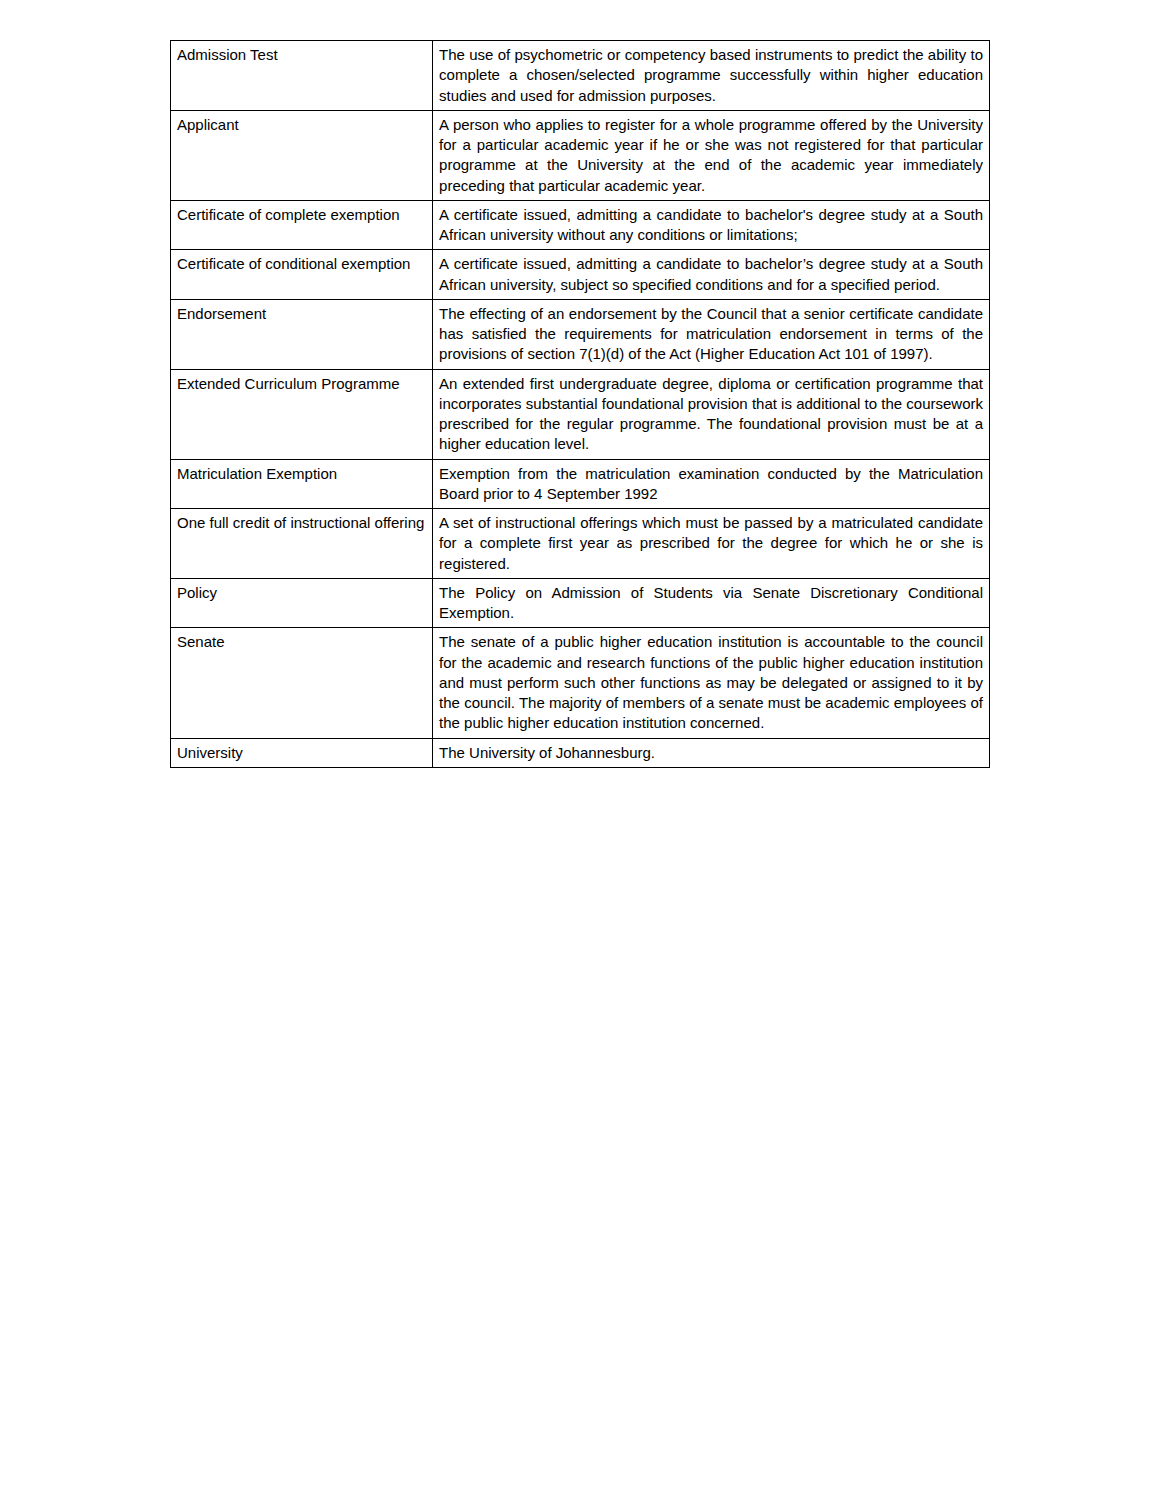| Admission Test | The use of psychometric or competency based instruments to predict the ability to complete a chosen/selected programme successfully within higher education studies and used for admission purposes. |
| Applicant | A person who applies to register for a whole programme offered by the University for a particular academic year if he or she was not registered for that particular programme at the University at the end of the academic year immediately preceding that particular academic year. |
| Certificate of complete exemption | A certificate issued, admitting a candidate to bachelor's degree study at a South African university without any conditions or limitations; |
| Certificate of conditional exemption | A certificate issued, admitting a candidate to bachelor’s degree study at a South African university, subject so specified conditions and for a specified period. |
| Endorsement | The effecting of an endorsement by the Council that a senior certificate candidate has satisfied the requirements for matriculation endorsement in terms of the provisions of section 7(1)(d) of the Act (Higher Education Act 101 of 1997). |
| Extended Curriculum Programme | An extended first undergraduate degree, diploma or certification programme that incorporates substantial foundational provision that is additional to the coursework prescribed for the regular programme. The foundational provision must be at a higher education level. |
| Matriculation Exemption | Exemption from the matriculation examination conducted by the Matriculation Board prior to 4 September 1992 |
| One full credit of instructional offering | A set of instructional offerings which must be passed by a matriculated candidate for a complete first year as prescribed for the degree for which he or she is registered. |
| Policy | The Policy on Admission of Students via Senate Discretionary Conditional Exemption. |
| Senate | The senate of a public higher education institution is accountable to the council for the academic and research functions of the public higher education institution and must perform such other functions as may be delegated or assigned to it by the council. The majority of members of a senate must be academic employees of the public higher education institution concerned. |
| University | The University of Johannesburg. |